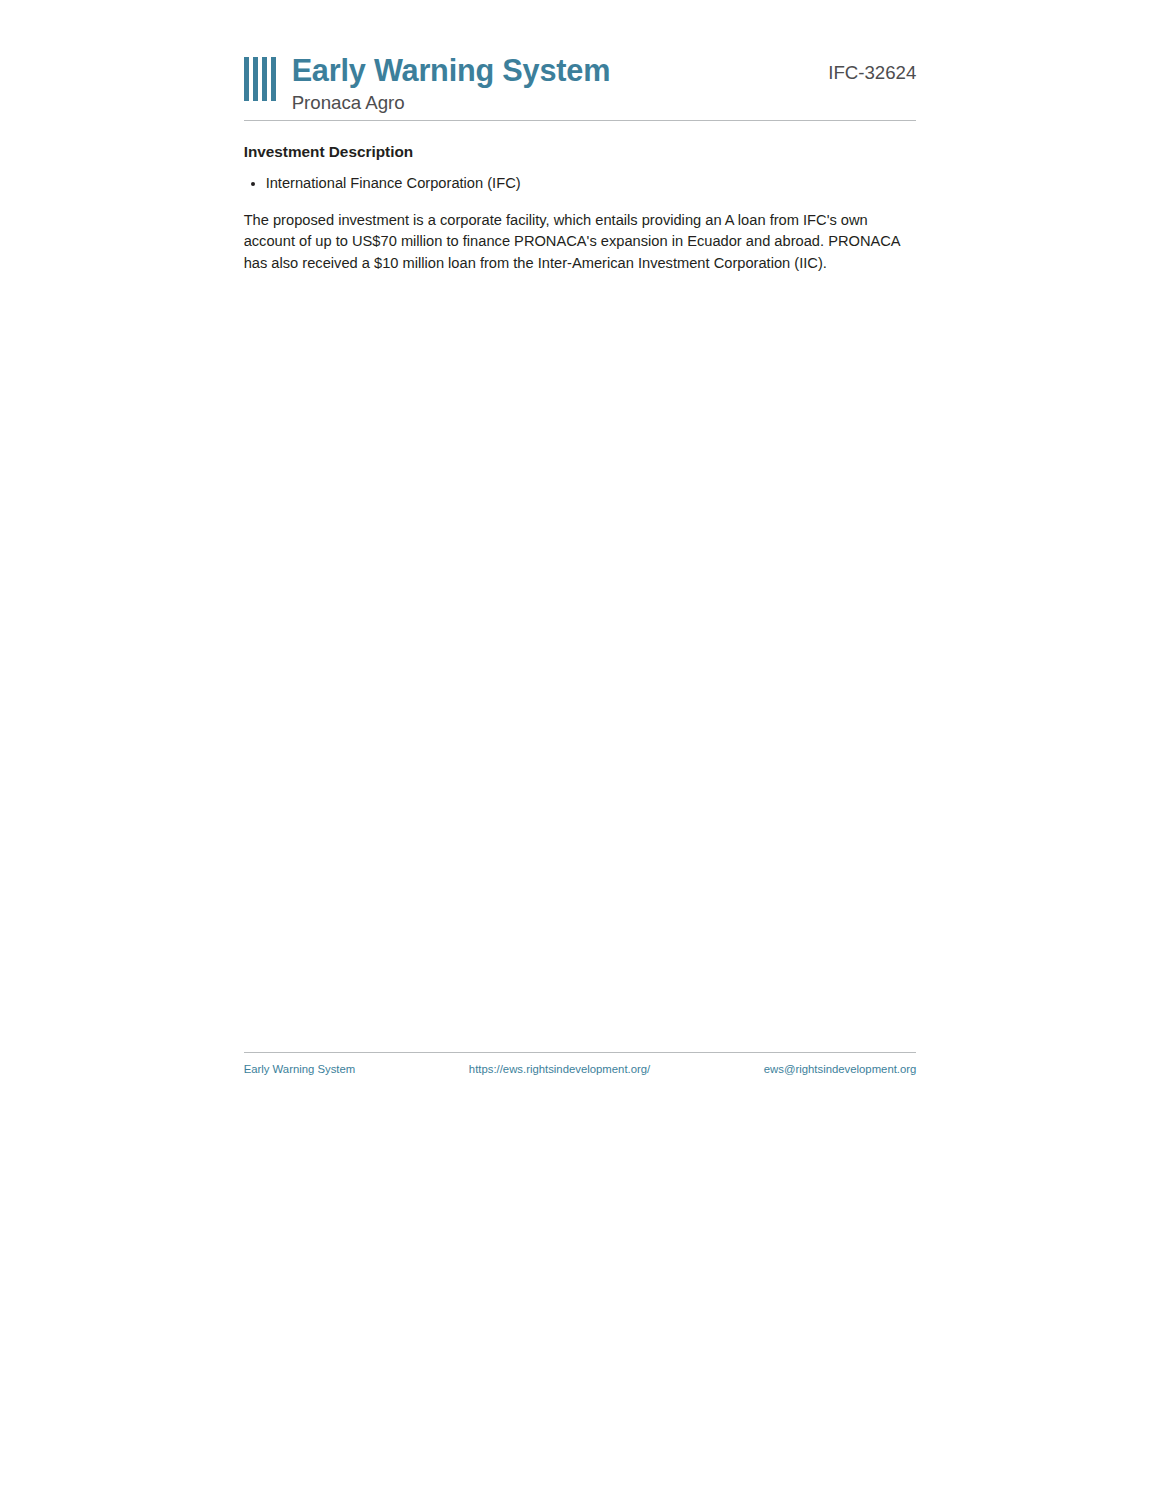Early Warning System Pronaca Agro
IFC-32624
Investment Description
International Finance Corporation (IFC)
The proposed investment is a corporate facility, which entails providing an A loan from IFC's own account of up to US$70 million to finance PRONACA's expansion in Ecuador and abroad. PRONACA has also received a $10 million loan from the Inter-American Investment Corporation (IIC).
Early Warning System
https://ews.rightsindevelopment.org/
ews@rightsindevelopment.org